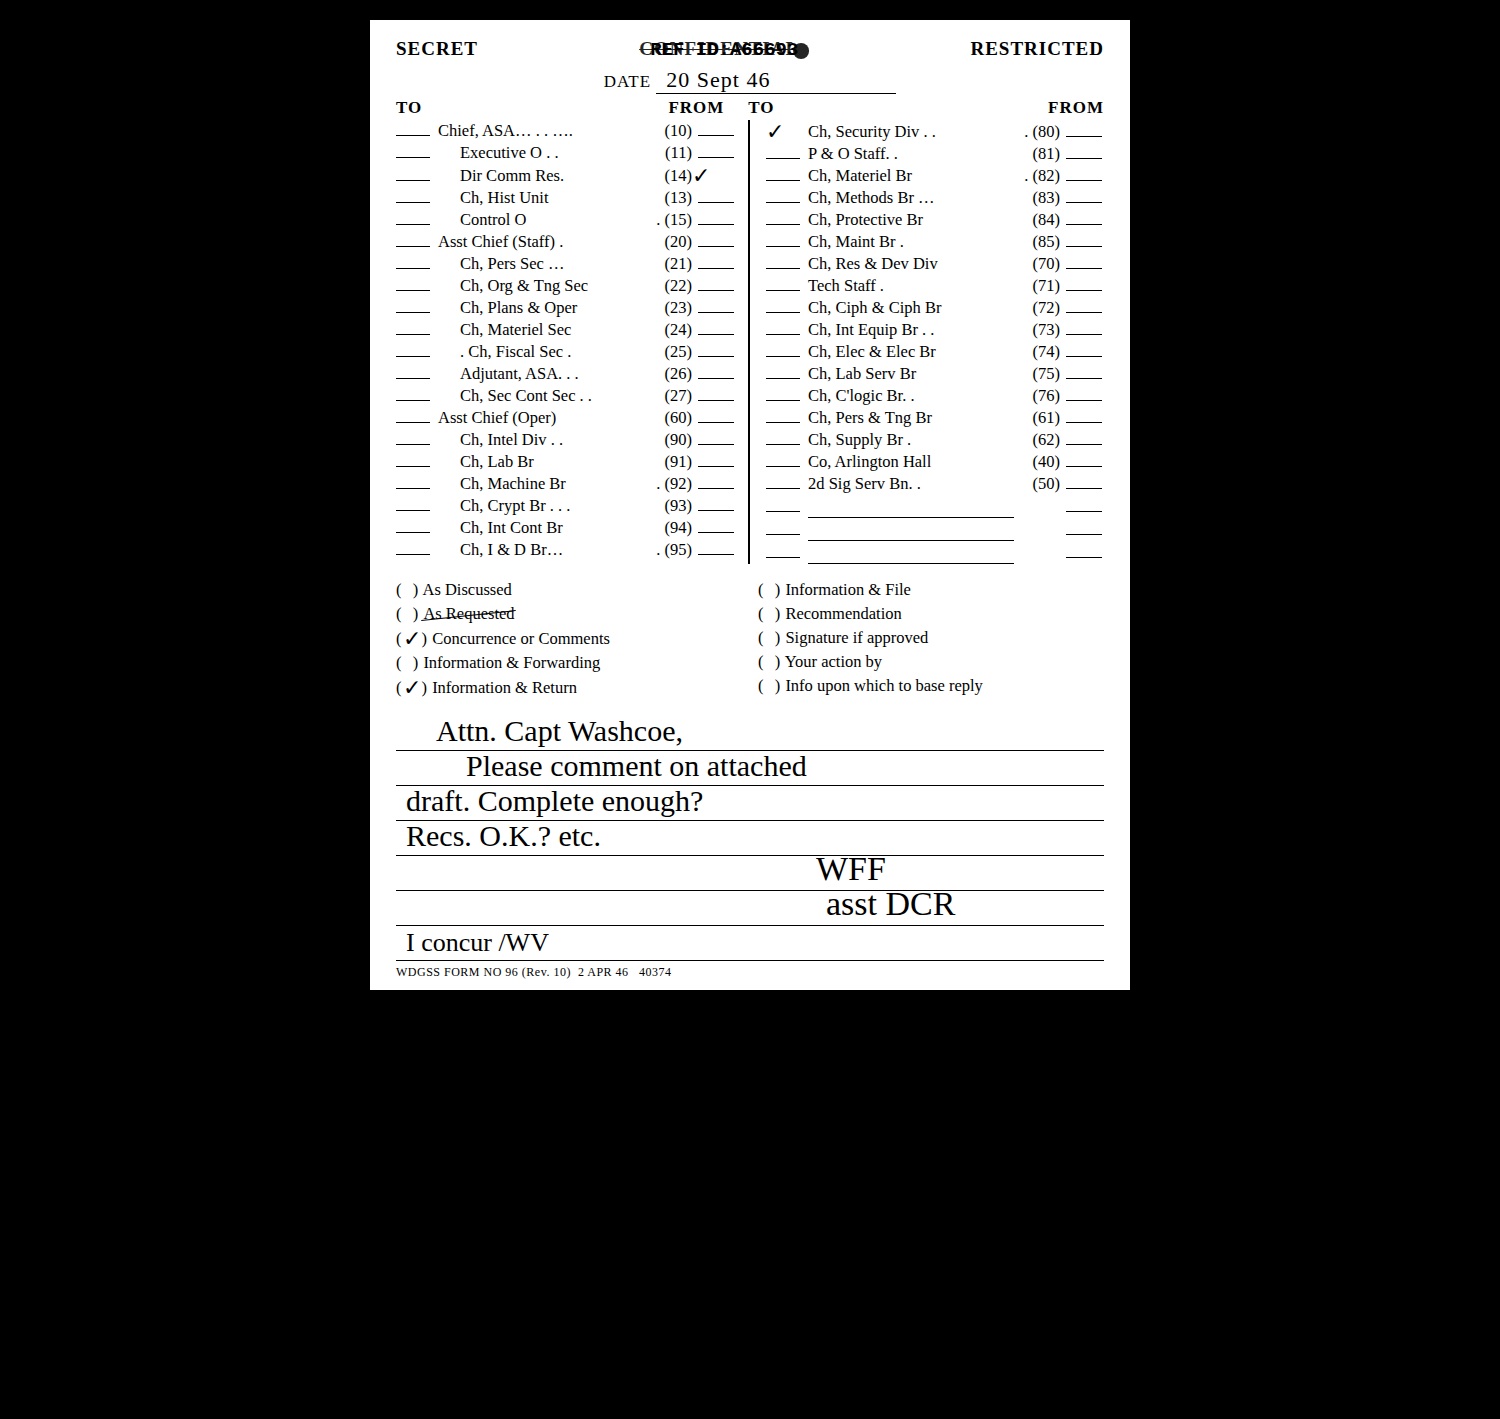SECRET
REF ID:A66693
CONFIDENTIAL
RESTRICTED
DATE 20 Sept 46
TO FROM
TO FROM
| | Chief, ASA… . . …. | (10) | |
| | Executive O . . | (11) | |
| | Dir Comm Res. | (14) | ✓ |
| | Ch, Hist Unit | (13) | |
| | Control O | . (15) | |
| | Asst Chief (Staff) . | (20) | |
| | Ch, Pers Sec … | (21) | |
| | Ch, Org & Tng Sec | (22) | |
| | Ch, Plans & Oper | (23) | |
| | Ch, Materiel Sec | (24) | |
| | . Ch, Fiscal Sec . | (25) | |
| | Adjutant, ASA. . . | (26) | |
| | Ch, Sec Cont Sec . . | (27) | |
| | Asst Chief (Oper) | (60) | |
| | Ch, Intel Div . . | (90) | |
| | Ch, Lab Br | (91) | |
| | Ch, Machine Br | . (92) | |
| | Ch, Crypt Br . . . | (93) | |
| | Ch, Int Cont Br | (94) | |
| | Ch, I & D Br… | . (95) | |
| ✓ | Ch, Security Div . . | . (80) | |
| | P & O Staff. . | (81) | |
| | Ch, Materiel Br | . (82) | |
| | Ch, Methods Br … | (83) | |
| | Ch, Protective Br | (84) | |
| | Ch, Maint Br . | (85) | |
| | Ch, Res & Dev Div | (70) | |
| | Tech Staff . | (71) | |
| | Ch, Ciph & Ciph Br | (72) | |
| | Ch, Int Equip Br . . | (73) | |
| | Ch, Elec & Elec Br | (74) | |
| | Ch, Lab Serv Br | (75) | |
| | Ch, C'logic Br. . | (76) | |
| | Ch, Pers & Tng Br | (61) | |
| | Ch, Supply Br . | (62) | |
| | Co, Arlington Hall | (40) | |
| | 2d Sig Serv Bn. . | (50) | |
( ) As Discussed
( ) As Requested
(✓) Concurrence or Comments
( ) Information & Forwarding
(✓) Information & Return
( ) Information & File
( ) Recommendation
( ) Signature if approved
( ) Your action by
( ) Info upon which to base reply
Attn. Capt Washcoe,
Please comment on attached
draft. Complete enough?
Recs. O.K.? etc.
WFF
asst DCR
I concur /WV
WDGSS FORM NO 96 (Rev. 10) 2 APR 46 40374